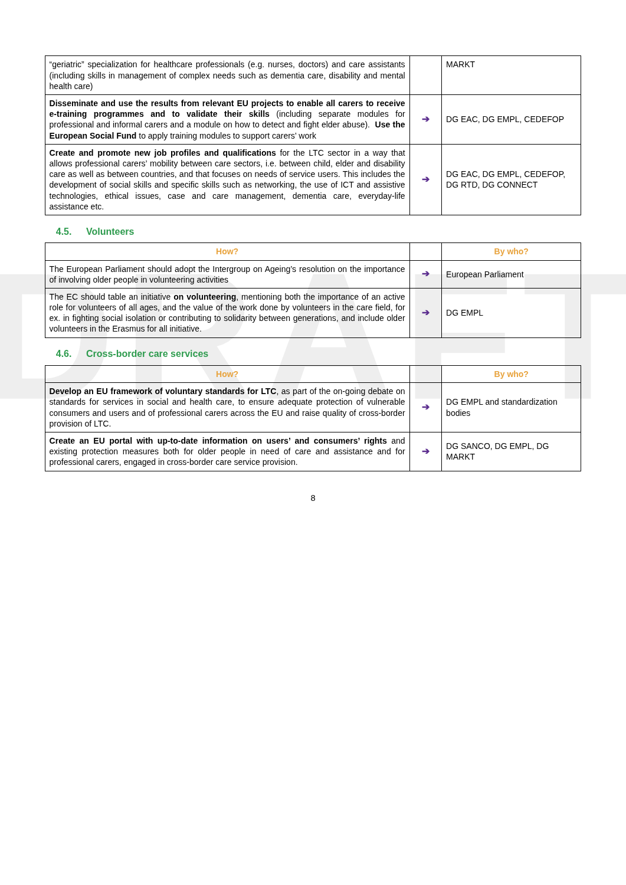DRAFT
| “geriatric” specialization for healthcare professionals (e.g. nurses, doctors) and care assistants (including skills in management of complex needs such as dementia care, disability and mental health care) | | MARKT |
| Disseminate and use the results from relevant EU projects to enable all carers to receive e-training programmes and to validate their skills (including separate modules for professional and informal carers and a module on how to detect and fight elder abuse). Use the European Social Fund to apply training modules to support carers’ work | ➔ | DG EAC, DG EMPL, CEDEFOP |
| Create and promote new job profiles and qualifications for the LTC sector in a way that allows professional carers’ mobility between care sectors, i.e. between child, elder and disability care as well as between countries, and that focuses on needs of service users. This includes the development of social skills and specific skills such as networking, the use of ICT and assistive technologies, ethical issues, case and care management, dementia care, everyday-life assistance etc. | ➔ | DG EAC, DG EMPL, CEDEFOP, DG RTD, DG CONNECT |
4.5. Volunteers
| How? | | By who? |
| The European Parliament should adopt the Intergroup on Ageing’s resolution on the importance of involving older people in volunteering activities | ➔ | European Parliament |
| The EC should table an initiative on volunteering , mentioning both the importance of an active role for volunteers of all ages, and the value of the work done by volunteers in the care field, for ex. in fighting social isolation or contributing to solidarity between generations, and include older volunteers in the Erasmus for all initiative. | ➔ | DG EMPL |
4.6. Cross-border care services
| How? | | By who? |
| Develop an EU framework of voluntary standards for LTC , as part of the on-going debate on standards for services in social and health care, to ensure adequate protection of vulnerable consumers and users and of professional carers across the EU and raise quality of cross-border provision of LTC. | ➔ | DG EMPL and standardization bodies |
| Create an EU portal with up-to-date information on users’ and consumers’ rights and existing protection measures both for older people in need of care and assistance and for professional carers, engaged in cross-border care service provision. | ➔ | DG SANCO, DG EMPL, DG MARKT |
8